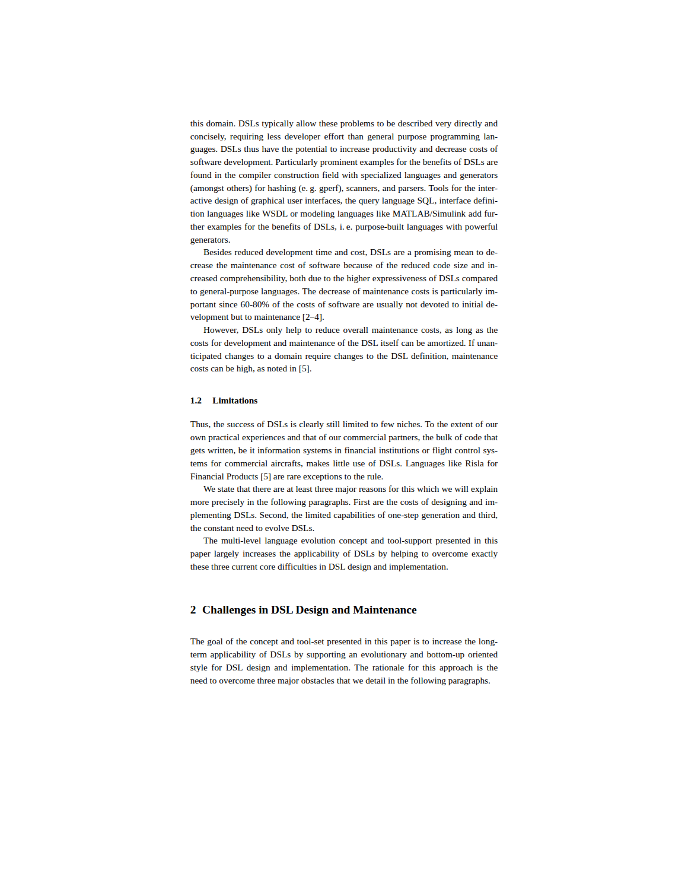this domain. DSLs typically allow these problems to be described very directly and concisely, requiring less developer effort than general purpose programming languages. DSLs thus have the potential to increase productivity and decrease costs of software development. Particularly prominent examples for the benefits of DSLs are found in the compiler construction field with specialized languages and generators (amongst others) for hashing (e. g. gperf), scanners, and parsers. Tools for the interactive design of graphical user interfaces, the query language SQL, interface definition languages like WSDL or modeling languages like MATLAB/Simulink add further examples for the benefits of DSLs, i. e. purpose-built languages with powerful generators.
Besides reduced development time and cost, DSLs are a promising mean to decrease the maintenance cost of software because of the reduced code size and increased comprehensibility, both due to the higher expressiveness of DSLs compared to general-purpose languages. The decrease of maintenance costs is particularly important since 60-80% of the costs of software are usually not devoted to initial development but to maintenance [2–4].
However, DSLs only help to reduce overall maintenance costs, as long as the costs for development and maintenance of the DSL itself can be amortized. If unanticipated changes to a domain require changes to the DSL definition, maintenance costs can be high, as noted in [5].
1.2 Limitations
Thus, the success of DSLs is clearly still limited to few niches. To the extent of our own practical experiences and that of our commercial partners, the bulk of code that gets written, be it information systems in financial institutions or flight control systems for commercial aircrafts, makes little use of DSLs. Languages like Risla for Financial Products [5] are rare exceptions to the rule.
We state that there are at least three major reasons for this which we will explain more precisely in the following paragraphs. First are the costs of designing and implementing DSLs. Second, the limited capabilities of one-step generation and third, the constant need to evolve DSLs.
The multi-level language evolution concept and tool-support presented in this paper largely increases the applicability of DSLs by helping to overcome exactly these three current core difficulties in DSL design and implementation.
2 Challenges in DSL Design and Maintenance
The goal of the concept and tool-set presented in this paper is to increase the long-term applicability of DSLs by supporting an evolutionary and bottom-up oriented style for DSL design and implementation. The rationale for this approach is the need to overcome three major obstacles that we detail in the following paragraphs.